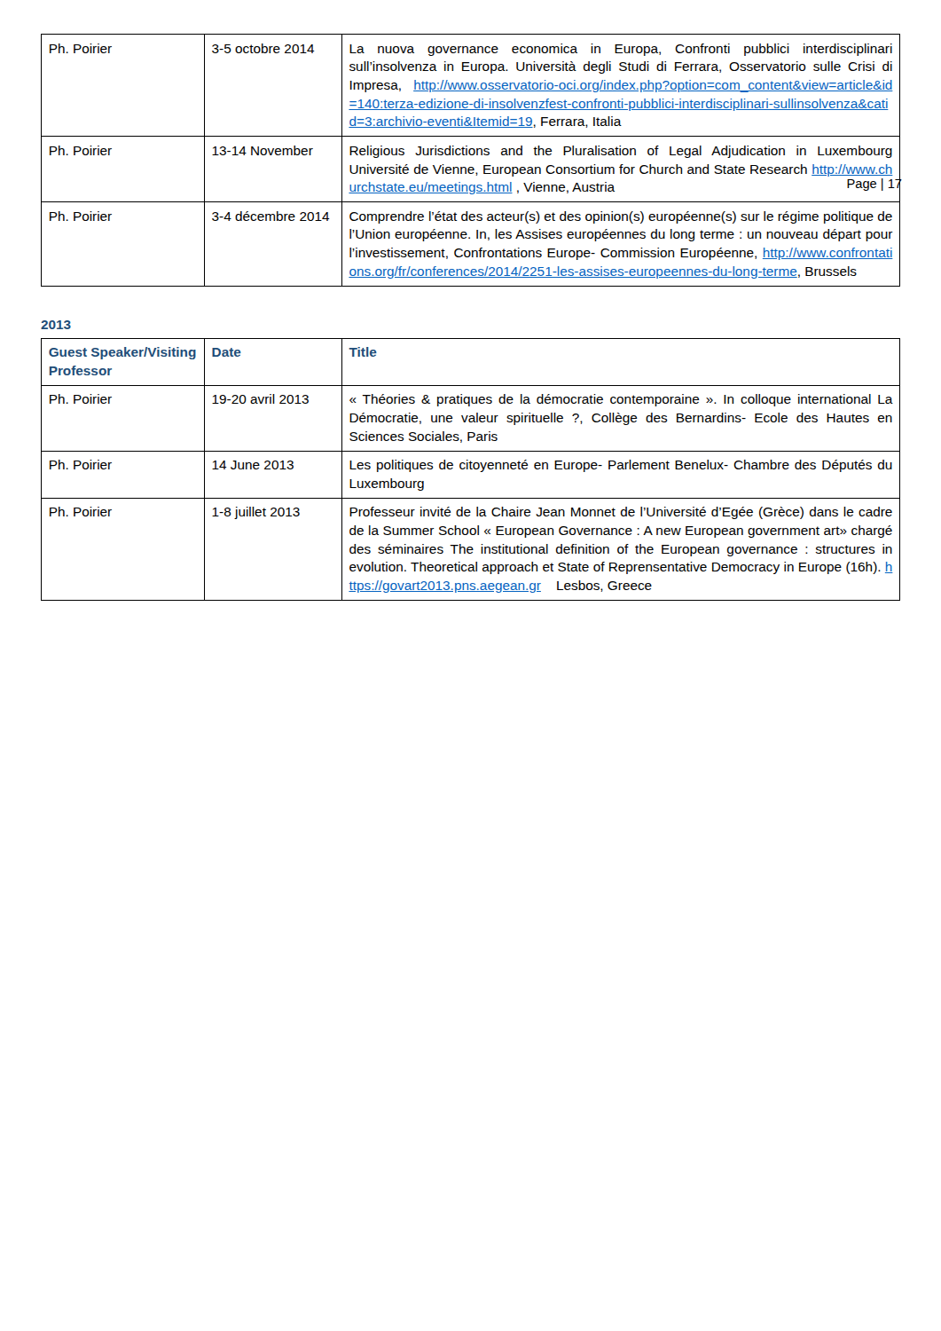Page | 17
| Ph. Poirier | 3-5 octobre 2014 | La nuova governance economica in Europa, Confronti pubblici interdisciplinari sull’insolvenza in Europa. Università degli Studi di Ferrara, Osservatorio sulle Crisi di Impresa, http://www.osservatorio-oci.org/index.php?option=com_content&view=article&id=140:terza-edizione-di-insolvenzfest-confronti-pubblici-interdisciplinari-sullinsolvenza&catid=3:archivio-eventi&Itemid=19 , Ferrara, Italia |
| Ph. Poirier | 13-14 November | Religious Jurisdictions and the Pluralisation of Legal Adjudication in Luxembourg Université de Vienne, European Consortium for Church and State Research http://www.churchstate.eu/meetings.html , Vienne, Austria |
| Ph. Poirier | 3-4 décembre 2014 | Comprendre l’état des acteur(s) et des opinion(s) européenne(s) sur le régime politique de l’Union européenne. In, les Assises européennes du long terme : un nouveau départ pour l’investissement, Confrontations Europe- Commission Européenne, http://www.confrontations.org/fr/conferences/2014/2251-les-assises-europeennes-du-long-terme , Brussels |
2013
| Guest Speaker/Visiting Professor | Date | Title |
| --- | --- | --- |
| Ph. Poirier | 19-20 avril 2013 | « Théories & pratiques de la démocratie contemporaine ». In colloque international La Démocratie, une valeur spirituelle ?, Collège des Bernardins- Ecole des Hautes en Sciences Sociales, Paris |
| Ph. Poirier | 14 June 2013 | Les politiques de citoyenneté en Europe- Parlement Benelux- Chambre des Députés du Luxembourg |
| Ph. Poirier | 1-8 juillet 2013 | Professeur invité de la Chaire Jean Monnet de l’Université d’Egée (Grèce) dans le cadre de la Summer School « European Governance : A new European government art» chargé des séminaires The institutional definition of the European governance : structures in evolution. Theoretical approach et State of Reprensentative Democracy in Europe (16h). https://govart2013.pns.aegean.gr Lesbos, Greece |